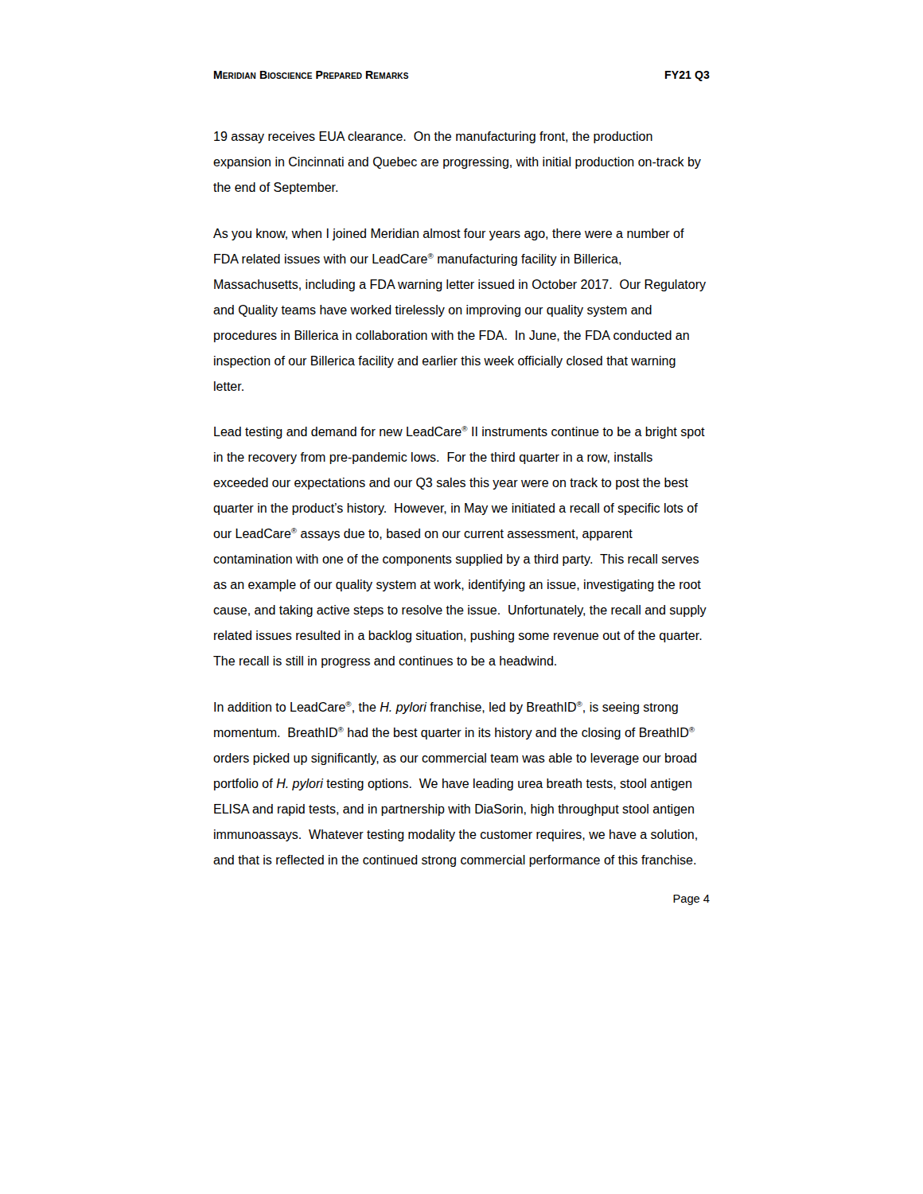Meridian Bioscience Prepared Remarks FY21 Q3
19 assay receives EUA clearance. On the manufacturing front, the production expansion in Cincinnati and Quebec are progressing, with initial production on-track by the end of September.
As you know, when I joined Meridian almost four years ago, there were a number of FDA related issues with our LeadCare® manufacturing facility in Billerica, Massachusetts, including a FDA warning letter issued in October 2017. Our Regulatory and Quality teams have worked tirelessly on improving our quality system and procedures in Billerica in collaboration with the FDA. In June, the FDA conducted an inspection of our Billerica facility and earlier this week officially closed that warning letter.
Lead testing and demand for new LeadCare® II instruments continue to be a bright spot in the recovery from pre-pandemic lows. For the third quarter in a row, installs exceeded our expectations and our Q3 sales this year were on track to post the best quarter in the product’s history. However, in May we initiated a recall of specific lots of our LeadCare® assays due to, based on our current assessment, apparent contamination with one of the components supplied by a third party. This recall serves as an example of our quality system at work, identifying an issue, investigating the root cause, and taking active steps to resolve the issue. Unfortunately, the recall and supply related issues resulted in a backlog situation, pushing some revenue out of the quarter. The recall is still in progress and continues to be a headwind.
In addition to LeadCare®, the H. pylori franchise, led by BreathID®, is seeing strong momentum. BreathID® had the best quarter in its history and the closing of BreathID® orders picked up significantly, as our commercial team was able to leverage our broad portfolio of H. pylori testing options. We have leading urea breath tests, stool antigen ELISA and rapid tests, and in partnership with DiaSorin, high throughput stool antigen immunoassays. Whatever testing modality the customer requires, we have a solution, and that is reflected in the continued strong commercial performance of this franchise.
Page 4